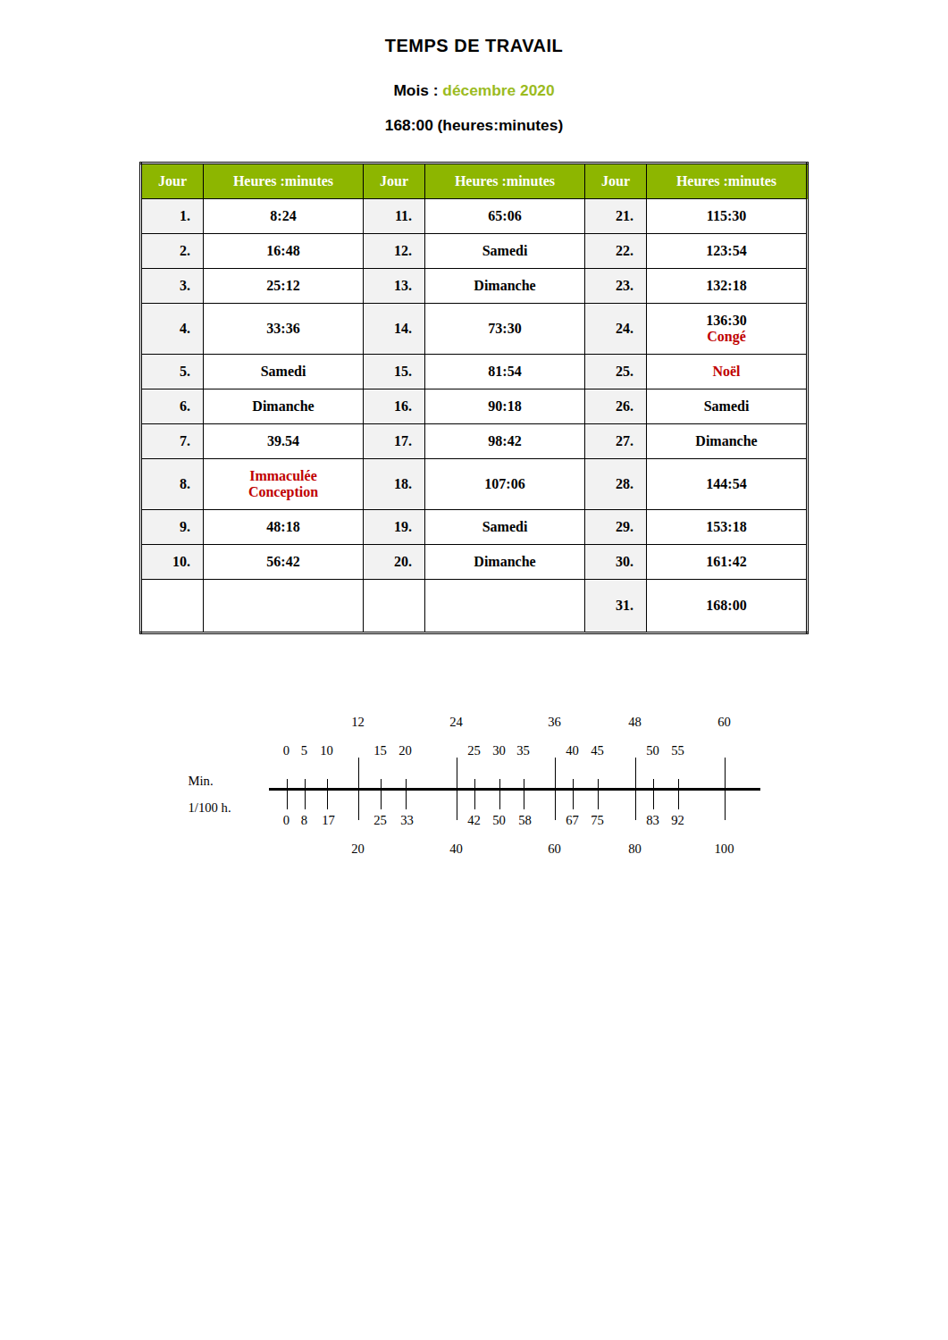TEMPS DE TRAVAIL
Mois : décembre 2020
168:00 (heures:minutes)
| Jour | Heures :minutes | Jour | Heures :minutes | Jour | Heures :minutes |
| --- | --- | --- | --- | --- | --- |
| 1. | 8:24 | 11. | 65:06 | 21. | 115:30 |
| 2. | 16:48 | 12. | Samedi | 22. | 123:54 |
| 3. | 25:12 | 13. | Dimanche | 23. | 132:18 |
| 4. | 33:36 | 14. | 73:30 | 24. | 136:30 Congé |
| 5. | Samedi | 15. | 81:54 | 25. | Noël |
| 6. | Dimanche | 16. | 90:18 | 26. | Samedi |
| 7. | 39.54 | 17. | 98:42 | 27. | Dimanche |
| 8. | Immaculée Conception | 18. | 107:06 | 28. | 144:54 |
| 9. | 48:18 | 19. | Samedi | 29. | 153:18 |
| 10. | 56:42 | 20. | Dimanche | 30. | 161:42 |
| | | | | 31. | 168:00 |
12 24 36 48 60
0 5 10 15 20 25 30 35 40 45 50 55
Min. 1/100 h.
0 8 17 25 33 42 50 58 67 75 83 92
20 40 60 80 100